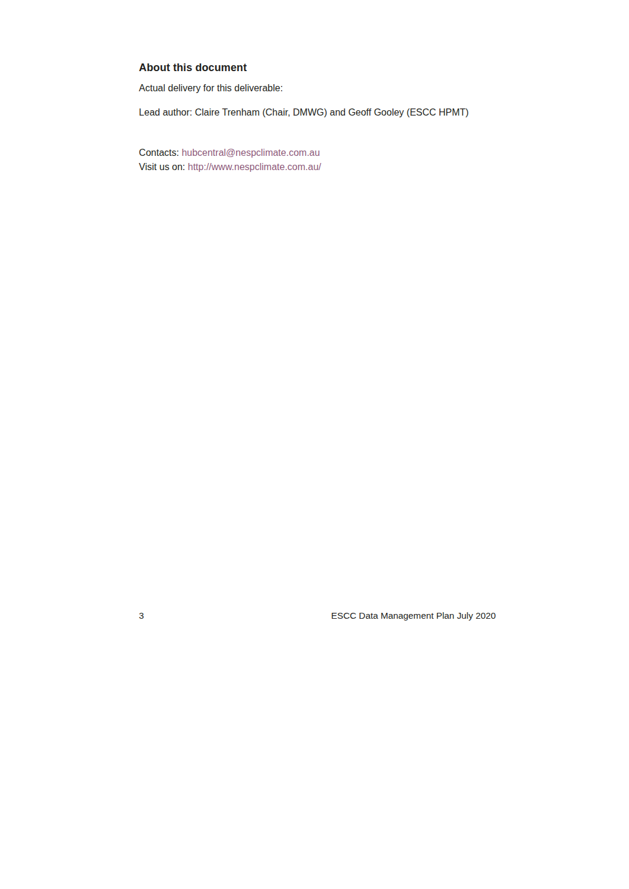About this document
Actual delivery for this deliverable:
Lead author: Claire Trenham (Chair, DMWG) and Geoff Gooley (ESCC HPMT)
Contacts: hubcentral@nespclimate.com.au
Visit us on: http://www.nespclimate.com.au/
3
ESCC Data Management Plan July 2020